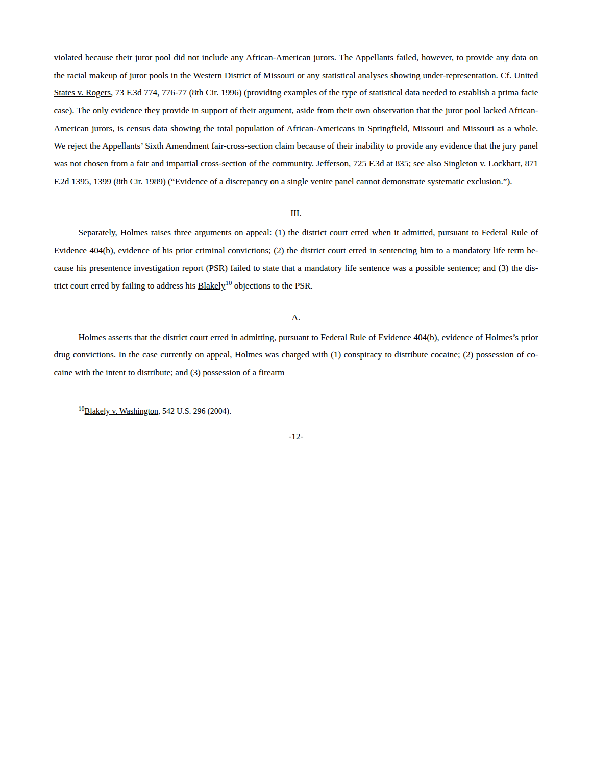violated because their juror pool did not include any African-American jurors. The Appellants failed, however, to provide any data on the racial makeup of juror pools in the Western District of Missouri or any statistical analyses showing under-representation. Cf. United States v. Rogers, 73 F.3d 774, 776-77 (8th Cir. 1996) (providing examples of the type of statistical data needed to establish a prima facie case). The only evidence they provide in support of their argument, aside from their own observation that the juror pool lacked African-American jurors, is census data showing the total population of African-Americans in Springfield, Missouri and Missouri as a whole. We reject the Appellants’ Sixth Amendment fair-cross-section claim because of their inability to provide any evidence that the jury panel was not chosen from a fair and impartial cross-section of the community. Jefferson, 725 F.3d at 835; see also Singleton v. Lockhart, 871 F.2d 1395, 1399 (8th Cir. 1989) (“Evidence of a discrepancy on a single venire panel cannot demonstrate systematic exclusion.”).
III.
Separately, Holmes raises three arguments on appeal: (1) the district court erred when it admitted, pursuant to Federal Rule of Evidence 404(b), evidence of his prior criminal convictions; (2) the district court erred in sentencing him to a mandatory life term because his presentence investigation report (PSR) failed to state that a mandatory life sentence was a possible sentence; and (3) the district court erred by failing to address his Blakely10 objections to the PSR.
A.
Holmes asserts that the district court erred in admitting, pursuant to Federal Rule of Evidence 404(b), evidence of Holmes’s prior drug convictions. In the case currently on appeal, Holmes was charged with (1) conspiracy to distribute cocaine; (2) possession of cocaine with the intent to distribute; and (3) possession of a firearm
10Blakely v. Washington, 542 U.S. 296 (2004).
-12-